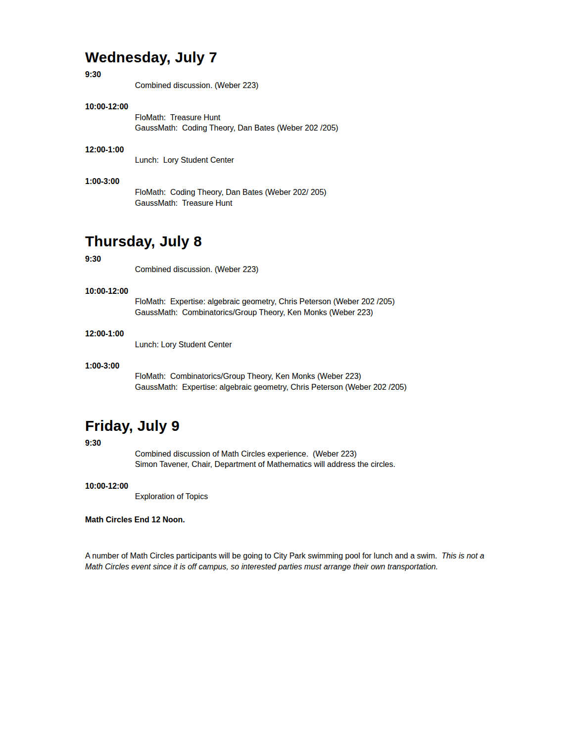Wednesday, July 7
9:30
Combined discussion. (Weber 223)
10:00-12:00
FloMath: Treasure Hunt
GaussMath: Coding Theory, Dan Bates (Weber 202 /205)
12:00-1:00
Lunch: Lory Student Center
1:00-3:00
FloMath: Coding Theory, Dan Bates (Weber 202/ 205)
GaussMath: Treasure Hunt
Thursday, July 8
9:30
Combined discussion. (Weber 223)
10:00-12:00
FloMath: Expertise: algebraic geometry, Chris Peterson (Weber 202 /205)
GaussMath: Combinatorics/Group Theory, Ken Monks (Weber 223)
12:00-1:00
Lunch: Lory Student Center
1:00-3:00
FloMath: Combinatorics/Group Theory, Ken Monks (Weber 223)
GaussMath: Expertise: algebraic geometry, Chris Peterson (Weber 202 /205)
Friday, July 9
9:30
Combined discussion of Math Circles experience. (Weber 223)
Simon Tavener, Chair, Department of Mathematics will address the circles.
10:00-12:00
Exploration of Topics
Math Circles End 12 Noon.
A number of Math Circles participants will be going to City Park swimming pool for lunch and a swim. This is not a Math Circles event since it is off campus, so interested parties must arrange their own transportation.